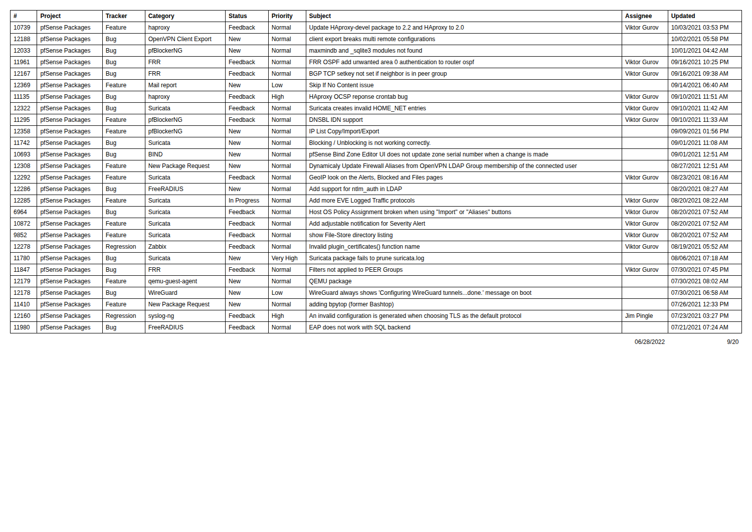| # | Project | Tracker | Category | Status | Priority | Subject | Assignee | Updated |
| --- | --- | --- | --- | --- | --- | --- | --- | --- |
| 10739 | pfSense Packages | Feature | haproxy | Feedback | Normal | Update HAproxy-devel package to 2.2 and HAproxy to 2.0 | Viktor Gurov | 10/03/2021 03:53 PM |
| 12188 | pfSense Packages | Bug | OpenVPN Client Export | New | Normal | client export breaks multi remote configurations | | 10/02/2021 05:58 PM |
| 12033 | pfSense Packages | Bug | pfBlockerNG | New | Normal | maxmindb and _sqlite3 modules not found | | 10/01/2021 04:42 AM |
| 11961 | pfSense Packages | Bug | FRR | Feedback | Normal | FRR OSPF add unwanted area 0 authentication to router ospf | Viktor Gurov | 09/16/2021 10:25 PM |
| 12167 | pfSense Packages | Bug | FRR | Feedback | Normal | BGP TCP setkey not set if neighbor is in peer group | Viktor Gurov | 09/16/2021 09:38 AM |
| 12369 | pfSense Packages | Feature | Mail report | New | Low | Skip If No Content issue | | 09/14/2021 06:40 AM |
| 11135 | pfSense Packages | Bug | haproxy | Feedback | High | HAproxy OCSP reponse crontab bug | Viktor Gurov | 09/10/2021 11:51 AM |
| 12322 | pfSense Packages | Bug | Suricata | Feedback | Normal | Suricata creates invalid HOME_NET entries | Viktor Gurov | 09/10/2021 11:42 AM |
| 11295 | pfSense Packages | Feature | pfBlockerNG | Feedback | Normal | DNSBL IDN support | Viktor Gurov | 09/10/2021 11:33 AM |
| 12358 | pfSense Packages | Feature | pfBlockerNG | New | Normal | IP List Copy/Import/Export | | 09/09/2021 01:56 PM |
| 11742 | pfSense Packages | Bug | Suricata | New | Normal | Blocking / Unblocking is not working correctly. | | 09/01/2021 11:08 AM |
| 10693 | pfSense Packages | Bug | BIND | New | Normal | pfSense Bind Zone Editor UI does not update zone serial number when a change is made | | 09/01/2021 12:51 AM |
| 12308 | pfSense Packages | Feature | New Package Request | New | Normal | Dynamicaly Update Firewall Aliases from OpenVPN LDAP Group membership of the connected user | | 08/27/2021 12:51 AM |
| 12292 | pfSense Packages | Feature | Suricata | Feedback | Normal | GeoIP look on the Alerts, Blocked and Files pages | Viktor Gurov | 08/23/2021 08:16 AM |
| 12286 | pfSense Packages | Bug | FreeRADIUS | New | Normal | Add support for ntlm_auth in LDAP | | 08/20/2021 08:27 AM |
| 12285 | pfSense Packages | Feature | Suricata | In Progress | Normal | Add more EVE Logged Traffic protocols | Viktor Gurov | 08/20/2021 08:22 AM |
| 6964 | pfSense Packages | Bug | Suricata | Feedback | Normal | Host OS Policy Assignment broken when using "Import" or "Aliases" buttons | Viktor Gurov | 08/20/2021 07:52 AM |
| 10872 | pfSense Packages | Feature | Suricata | Feedback | Normal | Add adjustable notification for Severity Alert | Viktor Gurov | 08/20/2021 07:52 AM |
| 9852 | pfSense Packages | Feature | Suricata | Feedback | Normal | show File-Store directory listing | Viktor Gurov | 08/20/2021 07:52 AM |
| 12278 | pfSense Packages | Regression | Zabbix | Feedback | Normal | Invalid plugin_certificates() function name | Viktor Gurov | 08/19/2021 05:52 AM |
| 11780 | pfSense Packages | Bug | Suricata | New | Very High | Suricata package fails to prune suricata.log | | 08/06/2021 07:18 AM |
| 11847 | pfSense Packages | Bug | FRR | Feedback | Normal | Filters not applied to PEER Groups | Viktor Gurov | 07/30/2021 07:45 PM |
| 12179 | pfSense Packages | Feature | qemu-guest-agent | New | Normal | QEMU package | | 07/30/2021 08:02 AM |
| 12178 | pfSense Packages | Bug | WireGuard | New | Low | WireGuard always shows 'Configuring WireGuard tunnels...done.' message on boot | | 07/30/2021 06:58 AM |
| 11410 | pfSense Packages | Feature | New Package Request | New | Normal | adding bpytop (former Bashtop) | | 07/26/2021 12:33 PM |
| 12160 | pfSense Packages | Regression | syslog-ng | Feedback | High | An invalid configuration is generated when choosing TLS as the default protocol | Jim Pingle | 07/23/2021 03:27 PM |
| 11980 | pfSense Packages | Bug | FreeRADIUS | Feedback | Normal | EAP does not work with SQL backend | | 07/21/2021 07:24 AM |
| | 06/28/2022 | 9/20 |